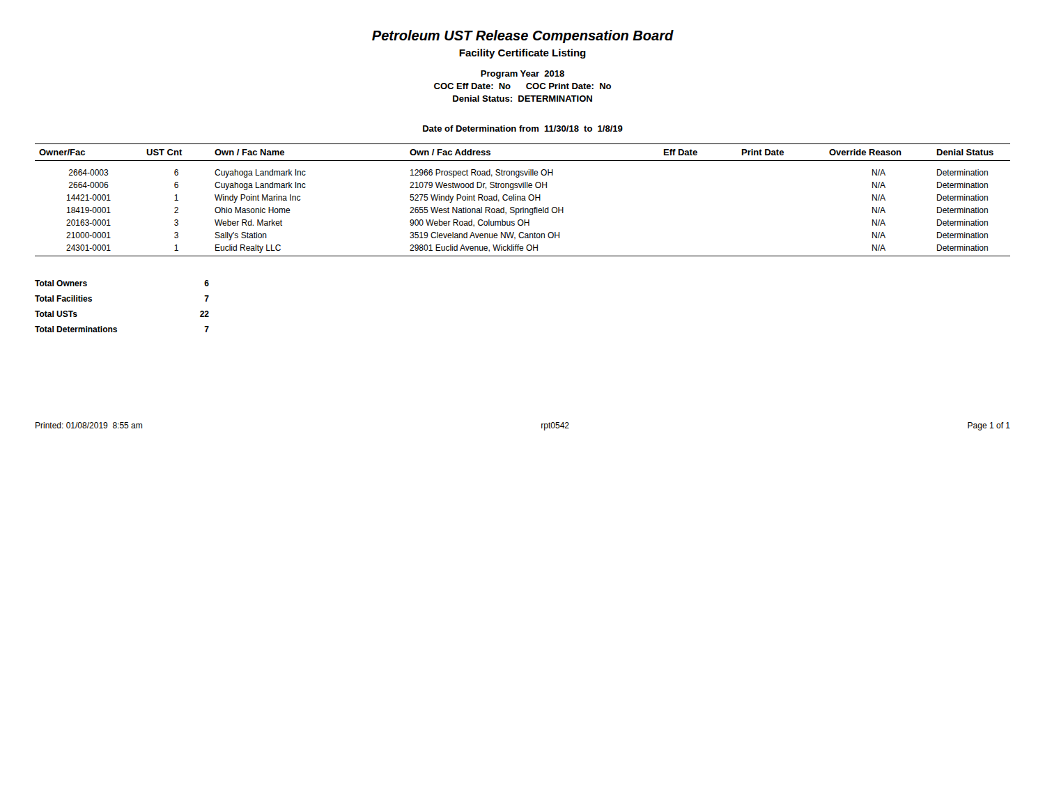Petroleum UST Release Compensation Board
Facility Certificate Listing
Program Year 2018
COC Eff Date: No COC Print Date: No
Denial Status: DETERMINATION
Date of Determination from 11/30/18 to 1/8/19
| Owner/Fac | UST Cnt | Own / Fac Name | Own / Fac Address | Eff Date | Print Date | Override Reason | Denial Status |
| --- | --- | --- | --- | --- | --- | --- | --- |
| 2664-0003 | 6 | Cuyahoga Landmark Inc | 12966 Prospect Road, Strongsville OH | | | N/A | Determination |
| 2664-0006 | 6 | Cuyahoga Landmark Inc | 21079 Westwood Dr, Strongsville OH | | | N/A | Determination |
| 14421-0001 | 1 | Windy Point Marina Inc | 5275 Windy Point Road, Celina OH | | | N/A | Determination |
| 18419-0001 | 2 | Ohio Masonic Home | 2655 West National Road, Springfield OH | | | N/A | Determination |
| 20163-0001 | 3 | Weber Rd. Market | 900 Weber Road, Columbus OH | | | N/A | Determination |
| 21000-0001 | 3 | Sally's Station | 3519 Cleveland Avenue NW, Canton OH | | | N/A | Determination |
| 24301-0001 | 1 | Euclid Realty LLC | 29801 Euclid Avenue, Wickliffe OH | | | N/A | Determination |
| Total Owners | 6 |
| Total Facilities | 7 |
| Total USTs | 22 |
| Total Determinations | 7 |
Printed: 01/08/2019 8:55 am
rpt0542
Page 1 of 1